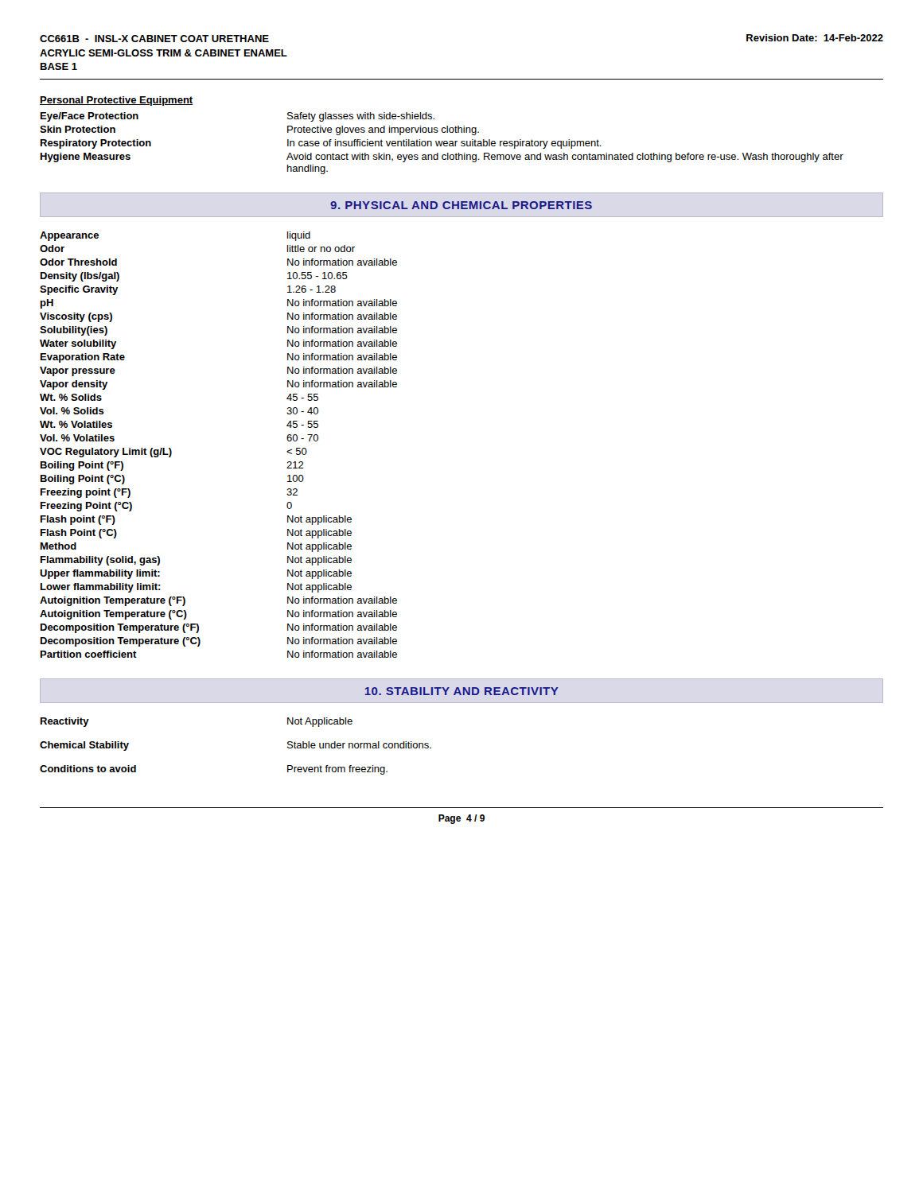CC661B - INSL-X CABINET COAT URETHANE
ACRYLIC SEMI-GLOSS TRIM & CABINET ENAMEL
BASE 1
Revision Date: 14-Feb-2022
Personal Protective Equipment
| Eye/Face Protection | Safety glasses with side-shields. |
| Skin Protection | Protective gloves and impervious clothing. |
| Respiratory Protection | In case of insufficient ventilation wear suitable respiratory equipment. |
| Hygiene Measures | Avoid contact with skin, eyes and clothing. Remove and wash contaminated clothing before re-use. Wash thoroughly after handling. |
9. PHYSICAL AND CHEMICAL PROPERTIES
| Appearance | liquid |
| Odor | little or no odor |
| Odor Threshold | No information available |
| Density (lbs/gal) | 10.55 - 10.65 |
| Specific Gravity | 1.26 - 1.28 |
| pH | No information available |
| Viscosity (cps) | No information available |
| Solubility(ies) | No information available |
| Water solubility | No information available |
| Evaporation Rate | No information available |
| Vapor pressure | No information available |
| Vapor density | No information available |
| Wt. % Solids | 45 - 55 |
| Vol. % Solids | 30 - 40 |
| Wt. % Volatiles | 45 - 55 |
| Vol. % Volatiles | 60 - 70 |
| VOC Regulatory Limit (g/L) | < 50 |
| Boiling Point (°F) | 212 |
| Boiling Point (°C) | 100 |
| Freezing point (°F) | 32 |
| Freezing Point (°C) | 0 |
| Flash point (°F) | Not applicable |
| Flash Point (°C) | Not applicable |
| Method | Not applicable |
| Flammability (solid, gas) | Not applicable |
| Upper flammability limit: | Not applicable |
| Lower flammability limit: | Not applicable |
| Autoignition Temperature (°F) | No information available |
| Autoignition Temperature (°C) | No information available |
| Decomposition Temperature (°F) | No information available |
| Decomposition Temperature (°C) | No information available |
| Partition coefficient | No information available |
10. STABILITY AND REACTIVITY
| Reactivity | Not Applicable |
| Chemical Stability | Stable under normal conditions. |
| Conditions to avoid | Prevent from freezing. |
Page 4 / 9